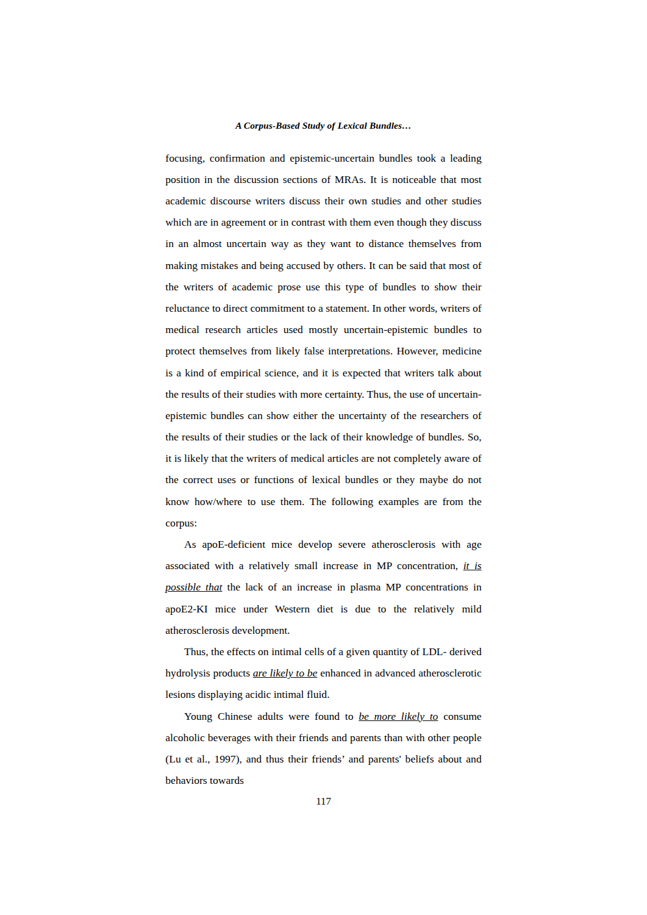A Corpus-Based Study of Lexical Bundles…
focusing, confirmation and epistemic-uncertain bundles took a leading position in the discussion sections of MRAs. It is noticeable that most academic discourse writers discuss their own studies and other studies which are in agreement or in contrast with them even though they discuss in an almost uncertain way as they want to distance themselves from making mistakes and being accused by others. It can be said that most of the writers of academic prose use this type of bundles to show their reluctance to direct commitment to a statement. In other words, writers of medical research articles used mostly uncertain-epistemic bundles to protect themselves from likely false interpretations. However, medicine is a kind of empirical science, and it is expected that writers talk about the results of their studies with more certainty. Thus, the use of uncertain-epistemic bundles can show either the uncertainty of the researchers of the results of their studies or the lack of their knowledge of bundles. So, it is likely that the writers of medical articles are not completely aware of the correct uses or functions of lexical bundles or they maybe do not know how/where to use them. The following examples are from the corpus:
As apoE-deficient mice develop severe atherosclerosis with age associated with a relatively small increase in MP concentration, it is possible that the lack of an increase in plasma MP concentrations in apoE2-KI mice under Western diet is due to the relatively mild atherosclerosis development.
Thus, the effects on intimal cells of a given quantity of LDL- derived hydrolysis products are likely to be enhanced in advanced atherosclerotic lesions displaying acidic intimal fluid.
Young Chinese adults were found to be more likely to consume alcoholic beverages with their friends and parents than with other people (Lu et al., 1997), and thus their friends’ and parents' beliefs about and behaviors towards
117